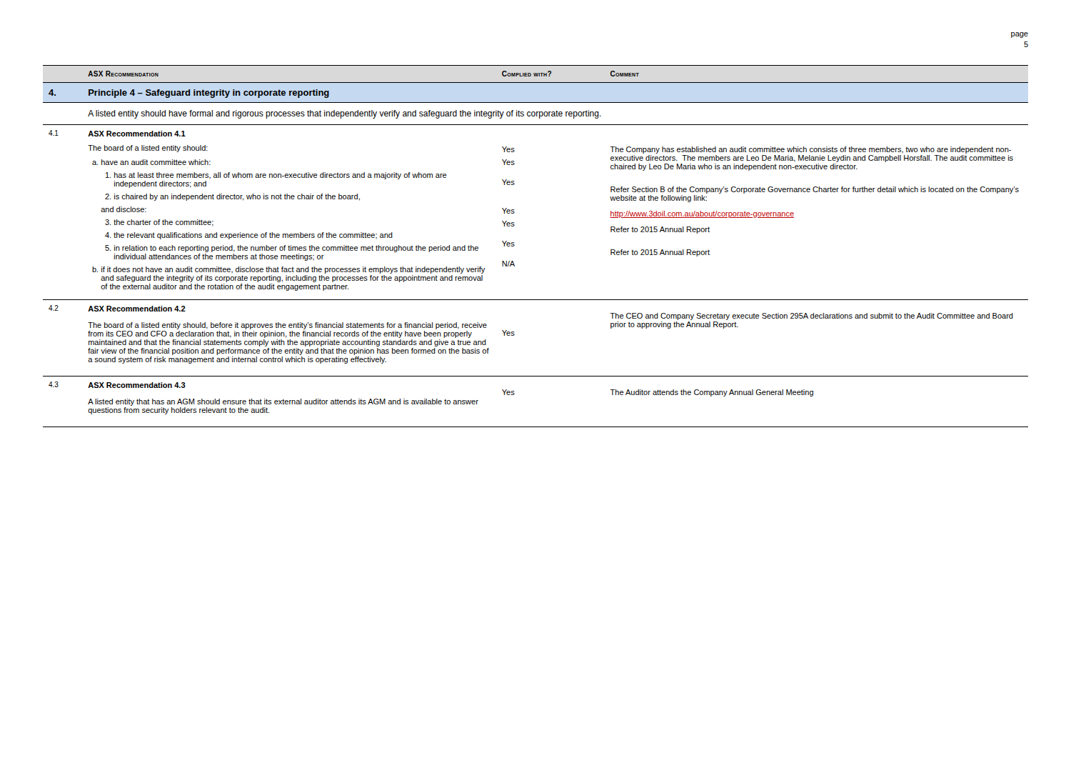page
5
| | ASX Recommendation | Complied with? | Comment |
| --- | --- | --- | --- |
| 4. | Principle 4 – Safeguard integrity in corporate reporting |
| | A listed entity should have formal and rigorous processes that independently verify and safeguard the integrity of its corporate reporting. |
| 4.1 | ASX Recommendation 4.1 The board of a listed entity should: have an audit committee which: has at least three members, all of whom are non-executive directors and a majority of whom are independent directors; and is chaired by an independent director, who is not the chair of the board, and disclose: the charter of the committee; the relevant qualifications and experience of the members of the committee; and in relation to each reporting period, the number of times the committee met throughout the period and the individual attendances of the members at those meetings; or if it does not have an audit committee, disclose that fact and the processes it employs that independently verify and safeguard the integrity of its corporate reporting, including the processes for the appointment and removal of the external auditor and the rotation of the audit engagement partner. | Yes Yes Yes Yes Yes Yes N/A | The Company has established an audit committee which consists of three members, two who are independent non-executive directors. The members are Leo De Maria, Melanie Leydin and Campbell Horsfall. The audit committee is chaired by Leo De Maria who is an independent non-executive director. Refer Section B of the Company’s Corporate Governance Charter for further detail which is located on the Company’s website at the following link: http://www.3doil.com.au/about/corporate-governance Refer to 2015 Annual Report Refer to 2015 Annual Report |
| 4.2 | ASX Recommendation 4.2 The board of a listed entity should, before it approves the entity’s financial statements for a financial period, receive from its CEO and CFO a declaration that, in their opinion, the financial records of the entity have been properly maintained and that the financial statements comply with the appropriate accounting standards and give a true and fair view of the financial position and performance of the entity and that the opinion has been formed on the basis of a sound system of risk management and internal control which is operating effectively. | Yes | The CEO and Company Secretary execute Section 295A declarations and submit to the Audit Committee and Board prior to approving the Annual Report. |
| 4.3 | ASX Recommendation 4.3 A listed entity that has an AGM should ensure that its external auditor attends its AGM and is available to answer questions from security holders relevant to the audit. | Yes | The Auditor attends the Company Annual General Meeting |